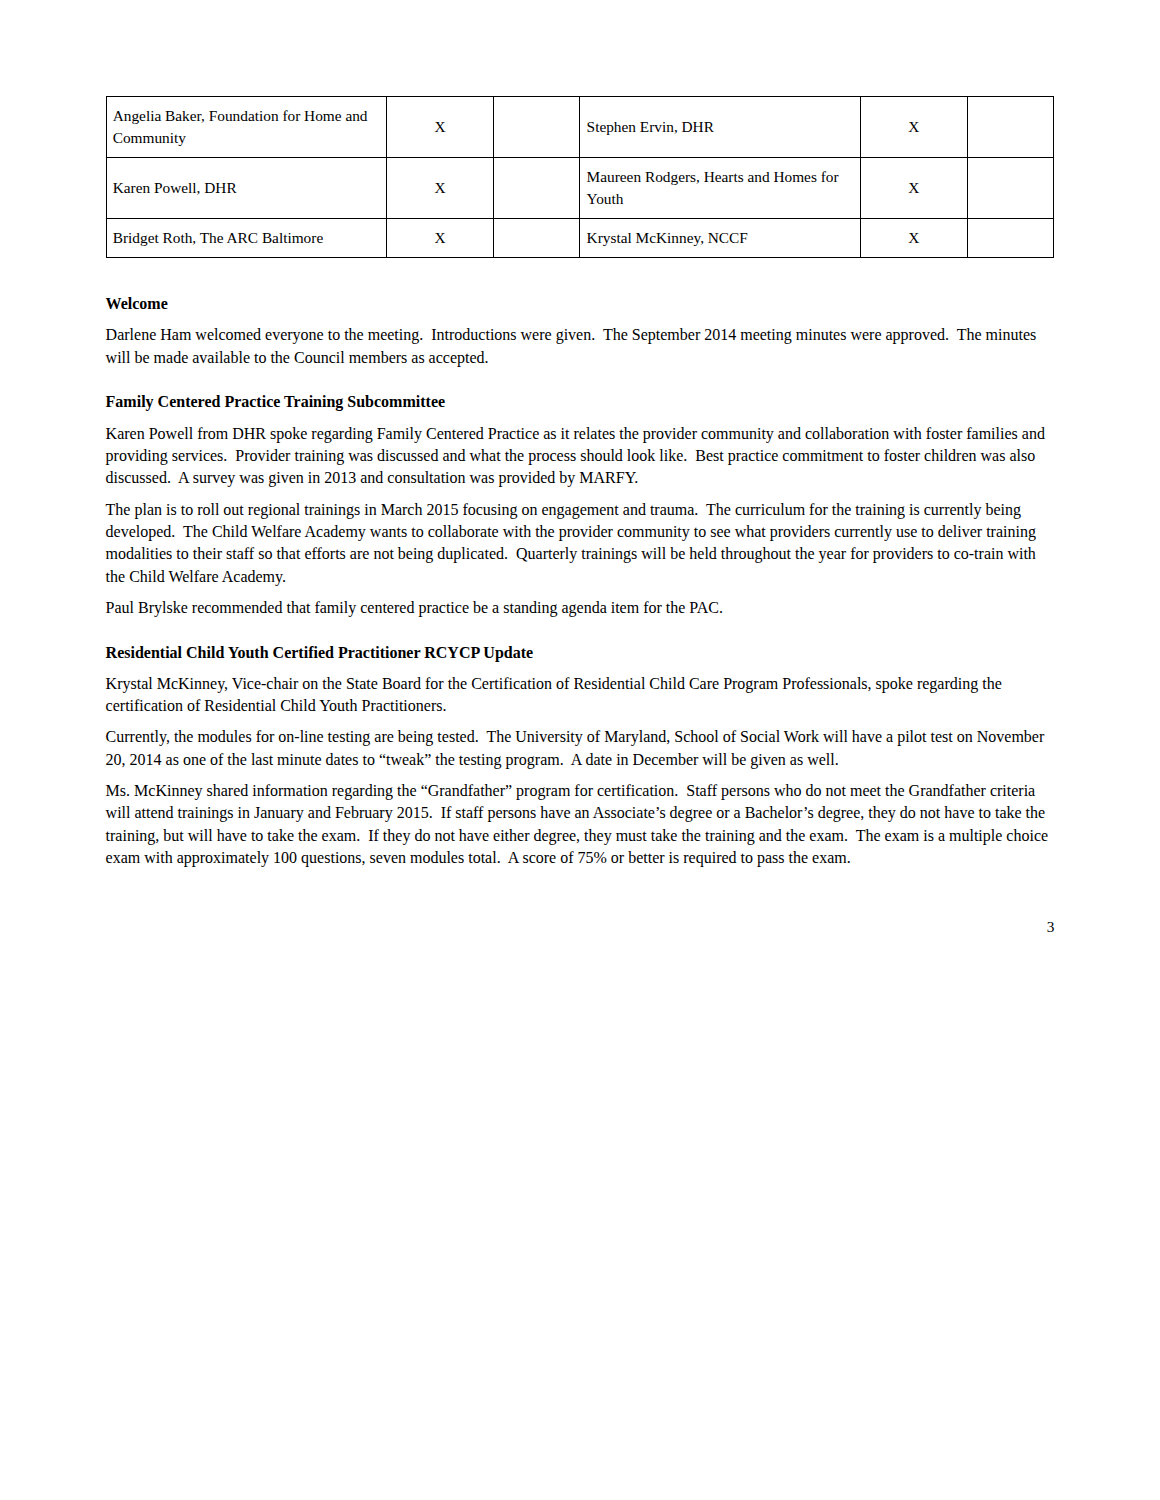| Angelia Baker, Foundation for Home and Community | X | | Stephen Ervin, DHR | X | |
| Karen Powell, DHR | X | | Maureen Rodgers, Hearts and Homes for Youth | X | |
| Bridget Roth, The ARC Baltimore | X | | Krystal McKinney, NCCF | X | |
Welcome
Darlene Ham welcomed everyone to the meeting. Introductions were given. The September 2014 meeting minutes were approved. The minutes will be made available to the Council members as accepted.
Family Centered Practice Training Subcommittee
Karen Powell from DHR spoke regarding Family Centered Practice as it relates the provider community and collaboration with foster families and providing services. Provider training was discussed and what the process should look like. Best practice commitment to foster children was also discussed. A survey was given in 2013 and consultation was provided by MARFY.
The plan is to roll out regional trainings in March 2015 focusing on engagement and trauma. The curriculum for the training is currently being developed. The Child Welfare Academy wants to collaborate with the provider community to see what providers currently use to deliver training modalities to their staff so that efforts are not being duplicated. Quarterly trainings will be held throughout the year for providers to co-train with the Child Welfare Academy.
Paul Brylske recommended that family centered practice be a standing agenda item for the PAC.
Residential Child Youth Certified Practitioner RCYCP Update
Krystal McKinney, Vice-chair on the State Board for the Certification of Residential Child Care Program Professionals, spoke regarding the certification of Residential Child Youth Practitioners.
Currently, the modules for on-line testing are being tested. The University of Maryland, School of Social Work will have a pilot test on November 20, 2014 as one of the last minute dates to “tweak” the testing program. A date in December will be given as well.
Ms. McKinney shared information regarding the “Grandfather” program for certification. Staff persons who do not meet the Grandfather criteria will attend trainings in January and February 2015. If staff persons have an Associate’s degree or a Bachelor’s degree, they do not have to take the training, but will have to take the exam. If they do not have either degree, they must take the training and the exam. The exam is a multiple choice exam with approximately 100 questions, seven modules total. A score of 75% or better is required to pass the exam.
3